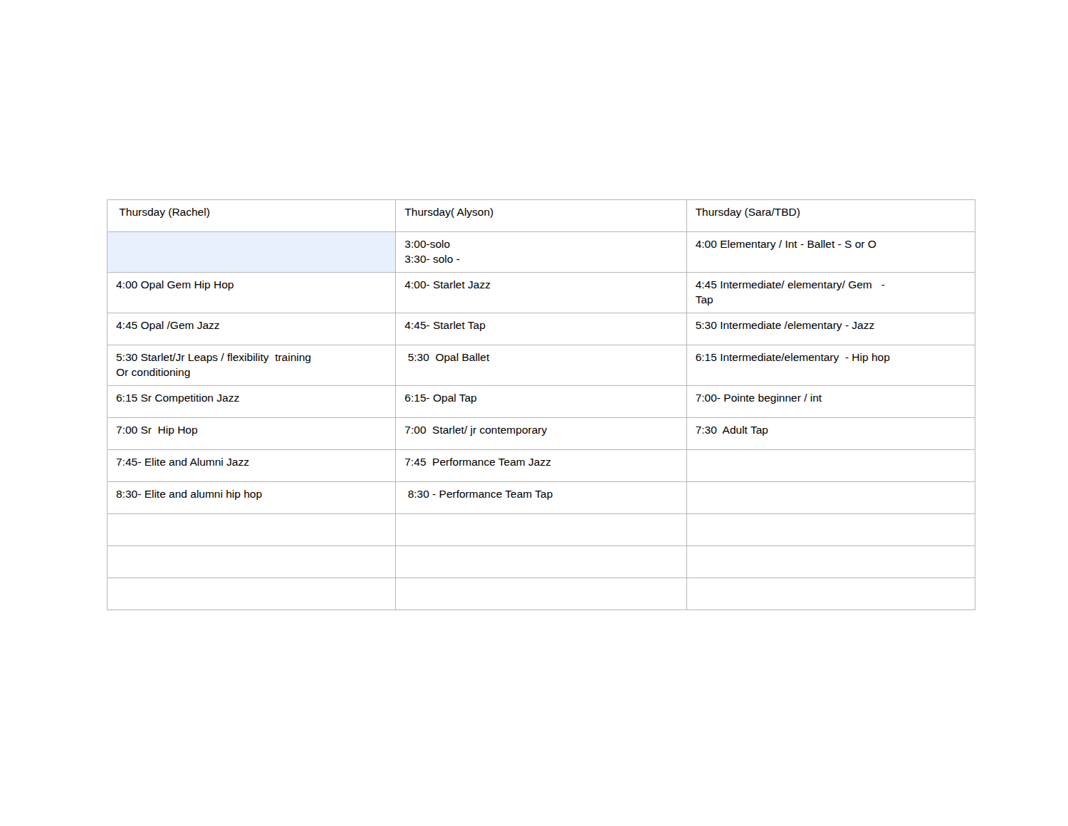| Thursday (Rachel) | Thursday( Alyson) | Thursday (Sara/TBD) |
| | 3:00-solo 3:30- solo - | 4:00 Elementary / Int - Ballet - S or O |
| 4:00 Opal Gem Hip Hop | 4:00- Starlet Jazz | 4:45 Intermediate/ elementary/ Gem - Tap |
| 4:45 Opal /Gem Jazz | 4:45- Starlet Tap | 5:30 Intermediate /elementary - Jazz |
| 5:30 Starlet/Jr Leaps / flexibility training Or conditioning | 5:30 Opal Ballet | 6:15 Intermediate/elementary - Hip hop |
| 6:15 Sr Competition Jazz | 6:15- Opal Tap | 7:00- Pointe beginner / int |
| 7:00 Sr Hip Hop | 7:00 Starlet/ jr contemporary | 7:30 Adult Tap |
| 7:45- Elite and Alumni Jazz | 7:45 Performance Team Jazz | |
| 8:30- Elite and alumni hip hop | 8:30 - Performance Team Tap | |